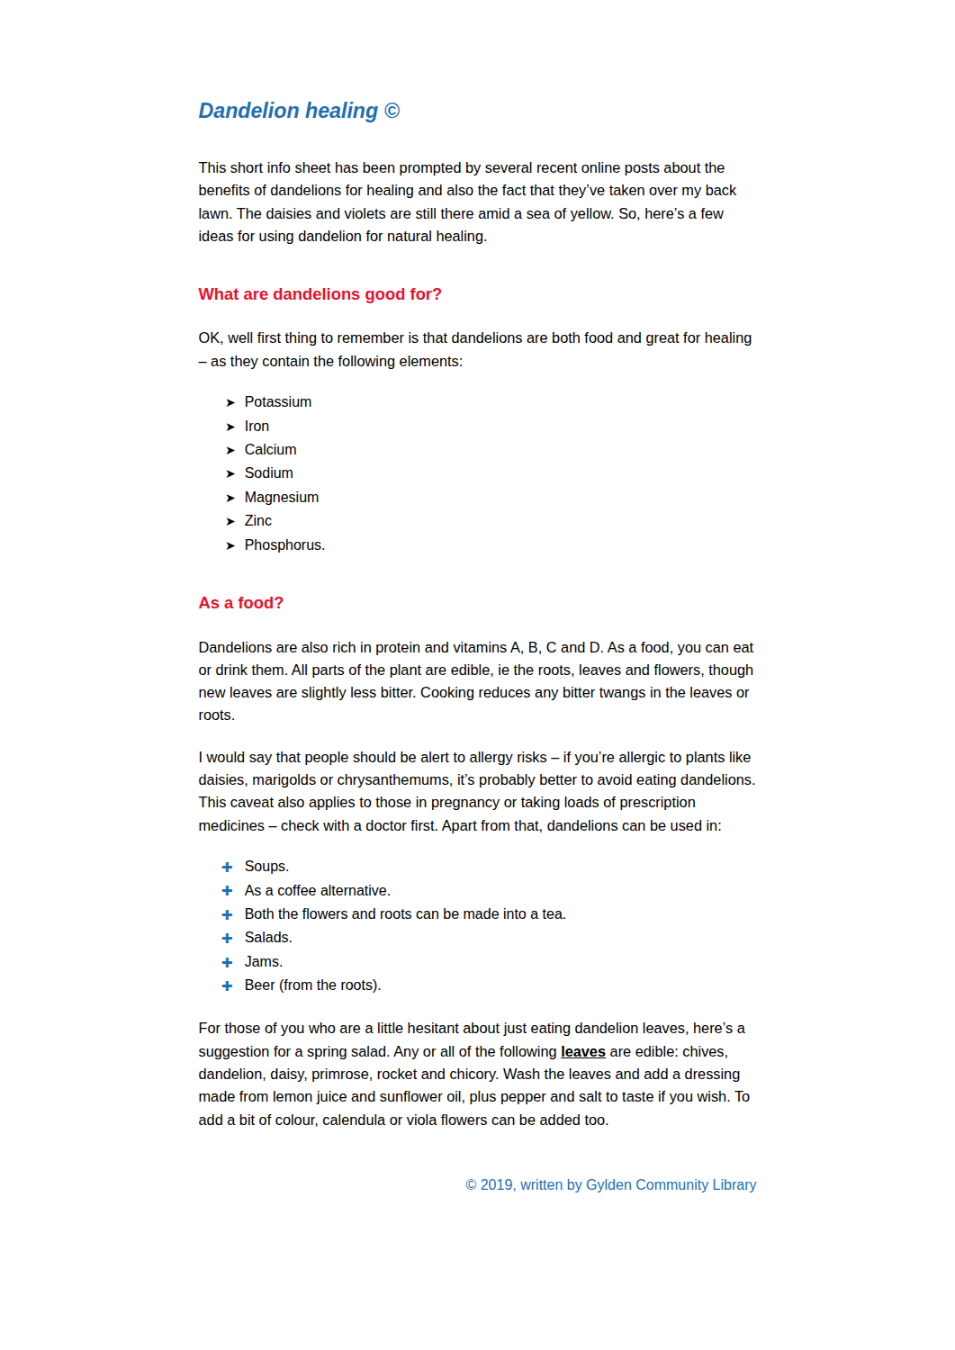Dandelion healing ©
This short info sheet has been prompted by several recent online posts about the benefits of dandelions for healing and also the fact that they’ve taken over my back lawn. The daisies and violets are still there amid a sea of yellow. So, here’s a few ideas for using dandelion for natural healing.
What are dandelions good for?
OK, well first thing to remember is that dandelions are both food and great for healing – as they contain the following elements:
Potassium
Iron
Calcium
Sodium
Magnesium
Zinc
Phosphorus.
As a food?
Dandelions are also rich in protein and vitamins A, B, C and D. As a food, you can eat or drink them. All parts of the plant are edible, ie the roots, leaves and flowers, though new leaves are slightly less bitter. Cooking reduces any bitter twangs in the leaves or roots.
I would say that people should be alert to allergy risks – if you’re allergic to plants like daisies, marigolds or chrysanthemums, it’s probably better to avoid eating dandelions. This caveat also applies to those in pregnancy or taking loads of prescription medicines – check with a doctor first. Apart from that, dandelions can be used in:
Soups.
As a coffee alternative.
Both the flowers and roots can be made into a tea.
Salads.
Jams.
Beer (from the roots).
For those of you who are a little hesitant about just eating dandelion leaves, here’s a suggestion for a spring salad. Any or all of the following leaves are edible: chives, dandelion, daisy, primrose, rocket and chicory. Wash the leaves and add a dressing made from lemon juice and sunflower oil, plus pepper and salt to taste if you wish. To add a bit of colour, calendula or viola flowers can be added too.
© 2019, written by Gylden Community Library